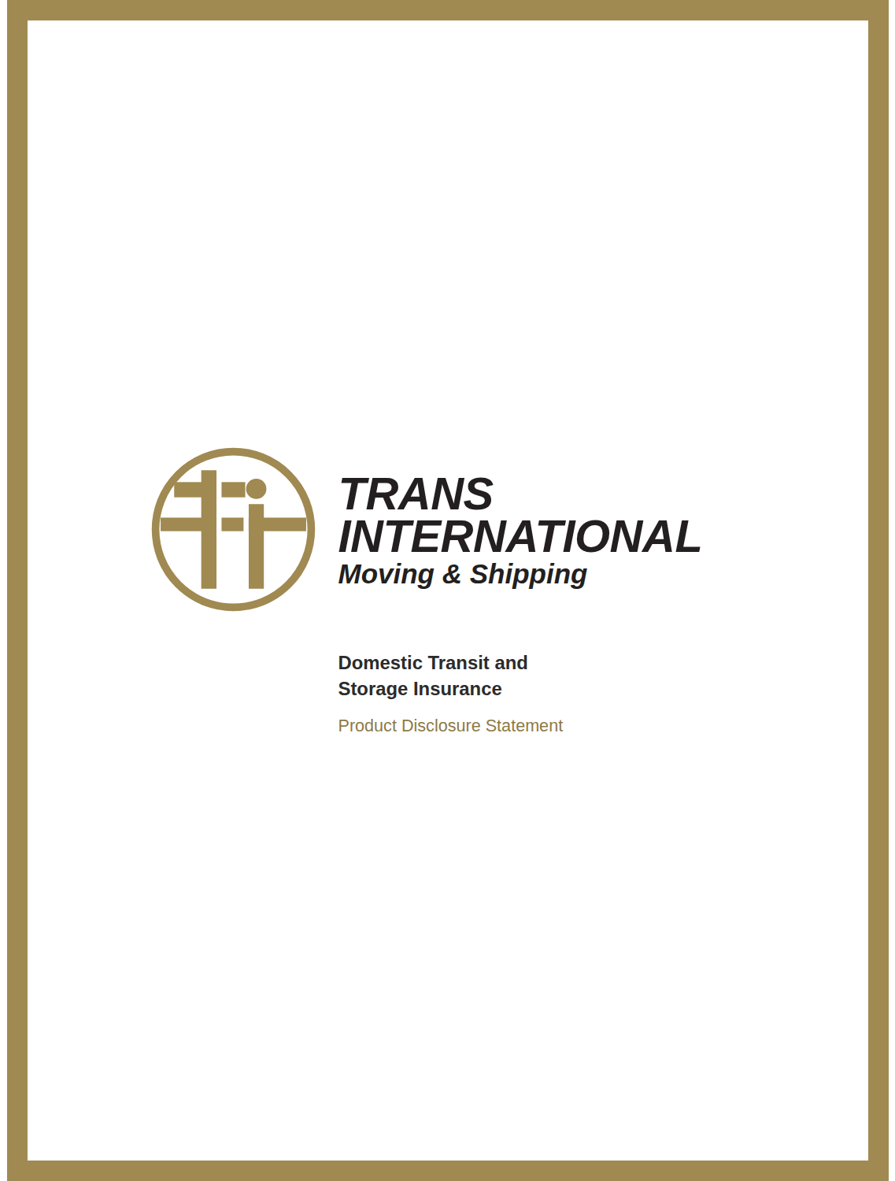TRANS
INTERNATIONAL
Moving & Shipping
Domestic Transit and
Storage Insurance
Product Disclosure Statement